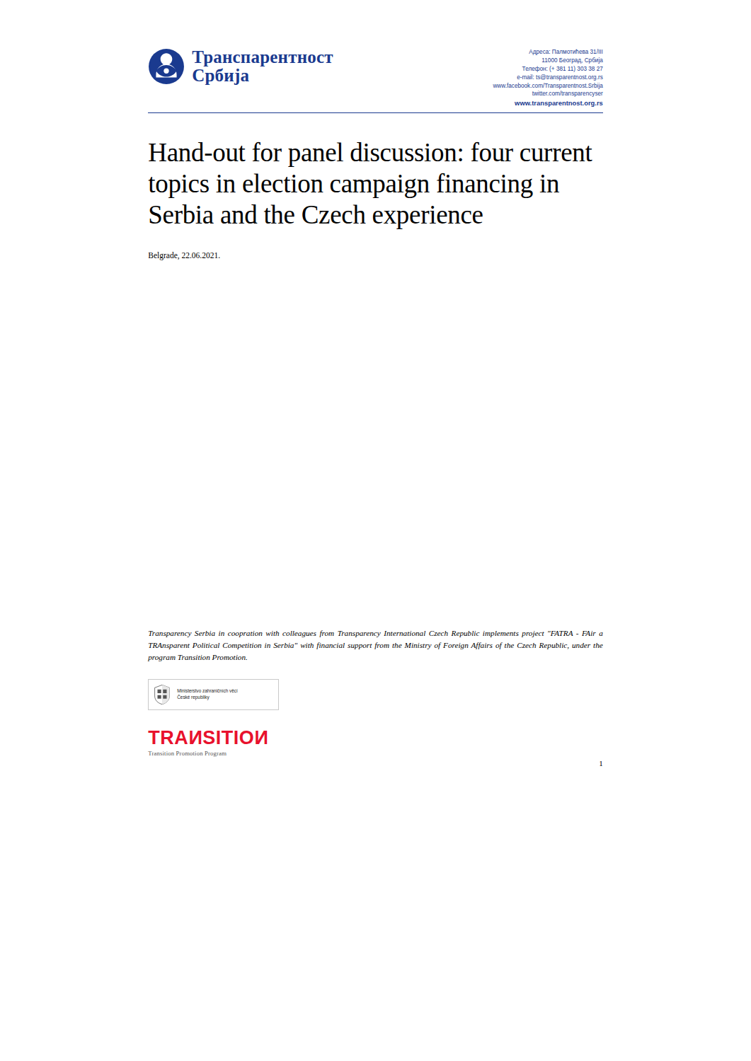Транспарентност
Србија
Адреса: Палмотићева 31/III
11000 Београд, Србија
Телефон: (+ 381 11) 303 38 27
e-mail: ts@transparentnost.org.rs
www.facebook.com/Transparentnost.Srbija
twitter.com/transparencyser
www.transparentnost.org.rs
Hand-out for panel discussion: four current topics in election campaign financing in Serbia and the Czech experience
Belgrade, 22.06.2021.
Transparency Serbia in coopration with colleagues from Transparency International Czech Republic implements project "FATRA - FAir a TRAnsparent Political Competition in Serbia" with financial support from the Ministry of Foreign Affairs of the Czech Republic, under the program Transition Promotion.
Ministerstvo zahraničních věcí
České republiky
TRANSITION
Transition Promotion Program
1